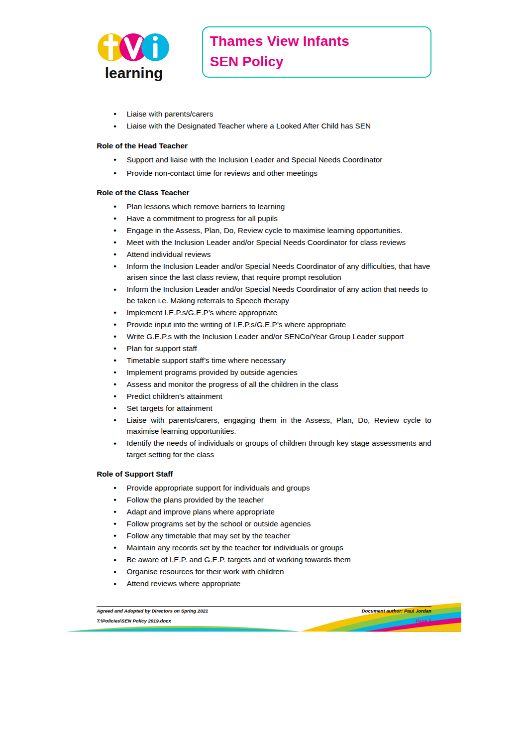learning
Thames View Infants
SEN Policy
Liaise with parents/carers
Liaise with the Designated Teacher where a Looked After Child has SEN
Role of the Head Teacher
Support and liaise with the Inclusion Leader and Special Needs Coordinator
Provide non-contact time for reviews and other meetings
Role of the Class Teacher
Plan lessons which remove barriers to learning
Have a commitment to progress for all pupils
Engage in the Assess, Plan, Do, Review cycle to maximise learning opportunities.
Meet with the Inclusion Leader and/or Special Needs Coordinator for class reviews
Attend individual reviews
Inform the Inclusion Leader and/or Special Needs Coordinator of any difficulties, that have arisen since the last class review, that require prompt resolution
Inform the Inclusion Leader and/or Special Needs Coordinator of any action that needs to be taken i.e. Making referrals to Speech therapy
Implement I.E.P.s/G.E.P’s where appropriate
Provide input into the writing of I.E.P.s/G.E.P’s where appropriate
Write G.E.P.s with the Inclusion Leader and/or SENCo/Year Group Leader support
Plan for support staff
Timetable support staff’s time where necessary
Implement programs provided by outside agencies
Assess and monitor the progress of all the children in the class
Predict children’s attainment
Set targets for attainment
Liaise with parents/carers, engaging them in the Assess, Plan, Do, Review cycle to maximise learning opportunities.
Identify the needs of individuals or groups of children through key stage assessments and target setting for the class
Role of Support Staff
Provide appropriate support for individuals and groups
Follow the plans provided by the teacher
Adapt and improve plans where appropriate
Follow programs set by the school or outside agencies
Follow any timetable that may set by the teacher
Maintain any records set by the teacher for individuals or groups
Be aware of I.E.P. and G.E.P. targets and of working towards them
Organise resources for their work with children
Attend reviews where appropriate
Agreed and Adopted by Directors on Spring 2021 Document author: Paul Jordan
T:\Policies\SEN Policy 2019.docx Page 3